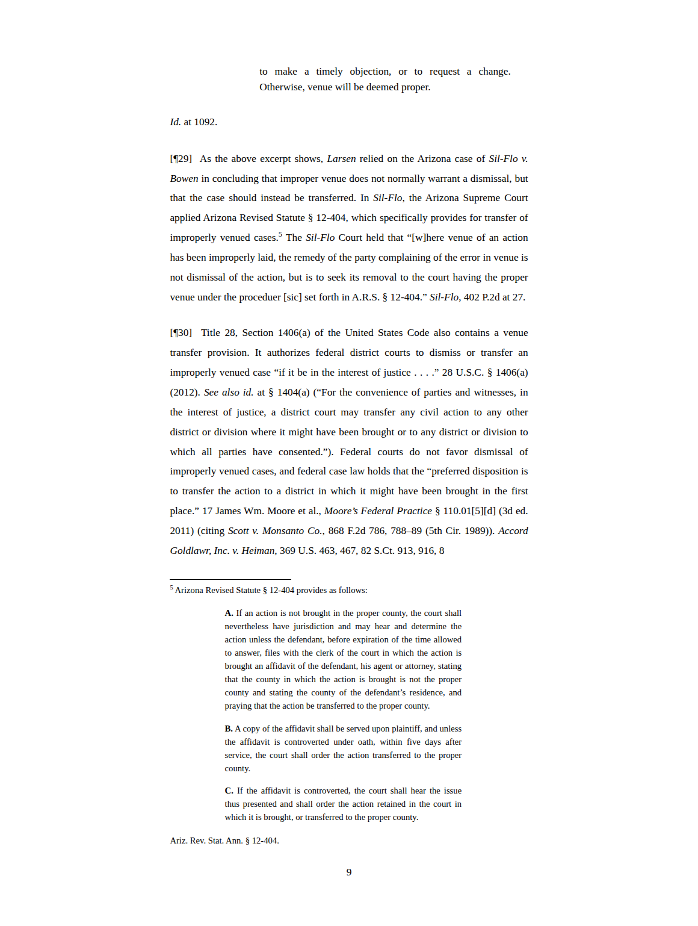to make a timely objection, or to request a change. Otherwise, venue will be deemed proper.
Id. at 1092.
[¶29] As the above excerpt shows, Larsen relied on the Arizona case of Sil-Flo v. Bowen in concluding that improper venue does not normally warrant a dismissal, but that the case should instead be transferred. In Sil-Flo, the Arizona Supreme Court applied Arizona Revised Statute § 12-404, which specifically provides for transfer of improperly venued cases.5 The Sil-Flo Court held that “[w]here venue of an action has been improperly laid, the remedy of the party complaining of the error in venue is not dismissal of the action, but is to seek its removal to the court having the proper venue under the proceduer [sic] set forth in A.R.S. § 12-404.” Sil-Flo, 402 P.2d at 27.
[¶30] Title 28, Section 1406(a) of the United States Code also contains a venue transfer provision. It authorizes federal district courts to dismiss or transfer an improperly venued case “if it be in the interest of justice . . . .” 28 U.S.C. § 1406(a) (2012). See also id. at § 1404(a) (“For the convenience of parties and witnesses, in the interest of justice, a district court may transfer any civil action to any other district or division where it might have been brought or to any district or division to which all parties have consented.”). Federal courts do not favor dismissal of improperly venued cases, and federal case law holds that the “preferred disposition is to transfer the action to a district in which it might have been brought in the first place.” 17 James Wm. Moore et al., Moore’s Federal Practice § 110.01[5][d] (3d ed. 2011) (citing Scott v. Monsanto Co., 868 F.2d 786, 788–89 (5th Cir. 1989)). Accord Goldlawr, Inc. v. Heiman, 369 U.S. 463, 467, 82 S.Ct. 913, 916, 8
5 Arizona Revised Statute § 12-404 provides as follows:
A. If an action is not brought in the proper county, the court shall nevertheless have jurisdiction and may hear and determine the action unless the defendant, before expiration of the time allowed to answer, files with the clerk of the court in which the action is brought an affidavit of the defendant, his agent or attorney, stating that the county in which the action is brought is not the proper county and stating the county of the defendant’s residence, and praying that the action be transferred to the proper county.
B. A copy of the affidavit shall be served upon plaintiff, and unless the affidavit is controverted under oath, within five days after service, the court shall order the action transferred to the proper county.
C. If the affidavit is controverted, the court shall hear the issue thus presented and shall order the action retained in the court in which it is brought, or transferred to the proper county.
Ariz. Rev. Stat. Ann. § 12-404.
9